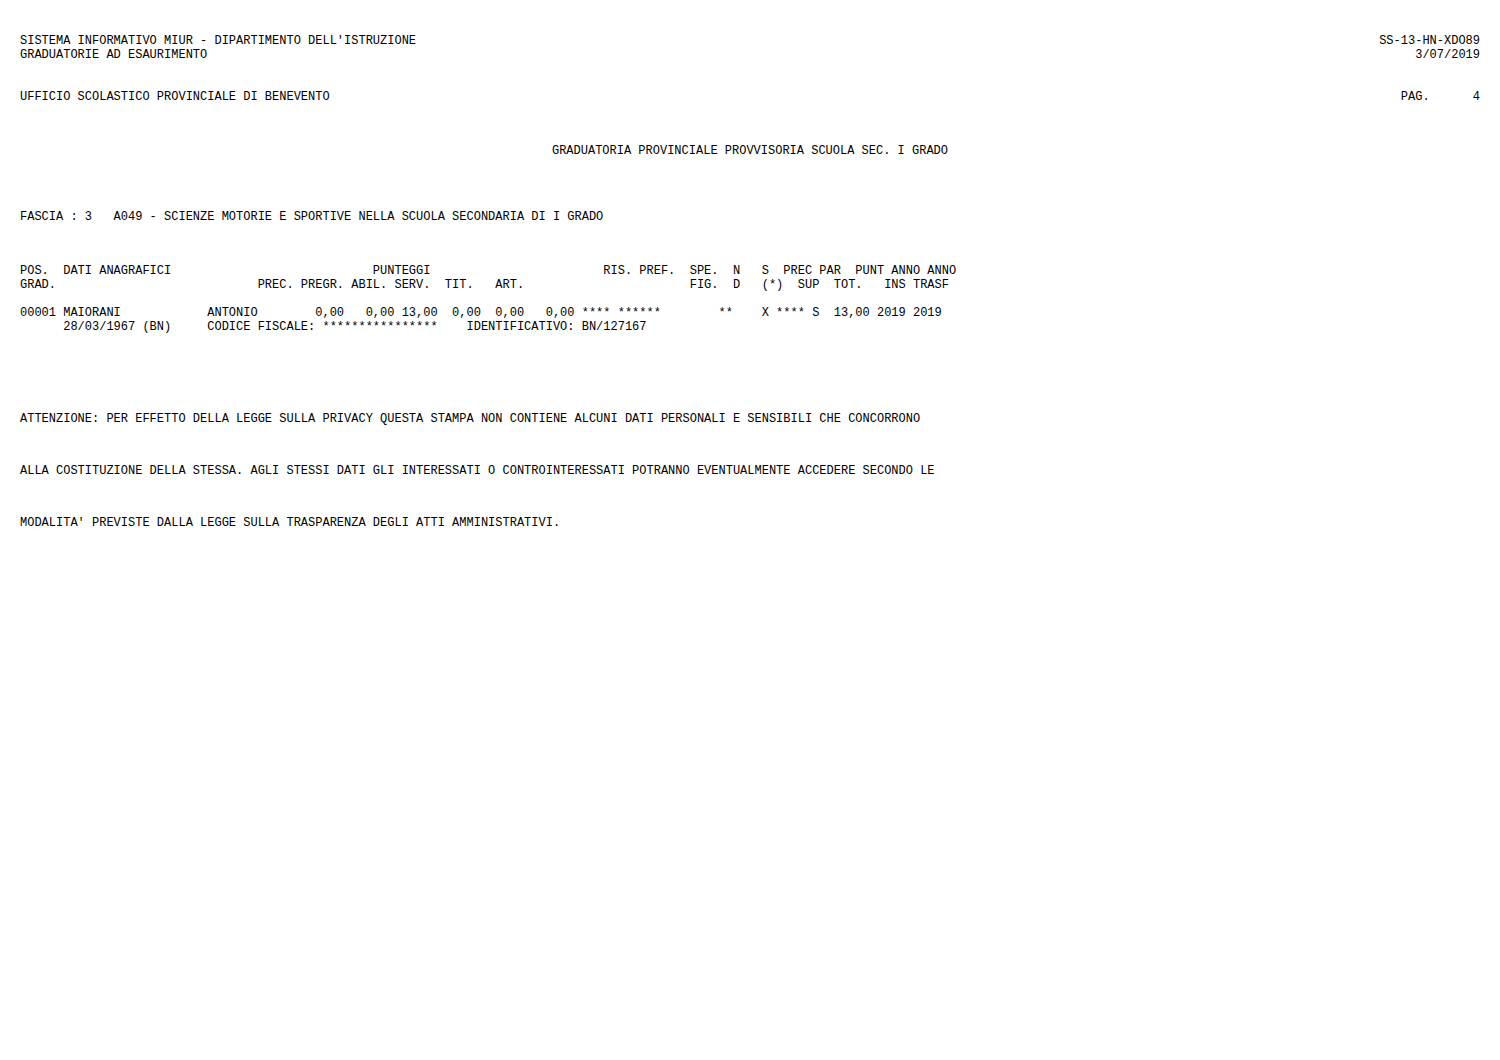SISTEMA INFORMATIVO MIUR - DIPARTIMENTO DELL'ISTRUZIONE GRADUATORIE AD ESAURIMENTO
SS-13-HN-XDO89 3/07/2019
UFFICIO SCOLASTICO PROVINCIALE DI BENEVENTO
PAG. 4
GRADUATORIA PROVINCIALE PROVVISORIA SCUOLA SEC. I GRADO
FASCIA : 3 A049 - SCIENZE MOTORIE E SPORTIVE NELLA SCUOLA SECONDARIA DI I GRADO
| POS. DATI ANAGRAFICI PUNTEGGI RIS. PREF. SPE. N S PREC PAR PUNT ANNO ANNO |
| GRAD. PREC. PREGR. ABIL. SERV. TIT. ART. FIG. D (*) SUP TOT. INS TRASF |
| 00001 MAIORANI ANTONIO 0,00 0,00 13,00 0,00 0,00 0,00 **** ****** ** X **** S 13,00 2019 2019 |
| 28/03/1967 (BN) CODICE FISCALE: **************** IDENTIFICATIVO: BN/127167 |
ATTENZIONE: PER EFFETTO DELLA LEGGE SULLA PRIVACY QUESTA STAMPA NON CONTIENE ALCUNI DATI PERSONALI E SENSIBILI CHE CONCORRONO
ALLA COSTITUZIONE DELLA STESSA. AGLI STESSI DATI GLI INTERESSATI O CONTROINTERESSATI POTRANNO EVENTUALMENTE ACCEDERE SECONDO LE
MODALITA' PREVISTE DALLA LEGGE SULLA TRASPARENZA DEGLI ATTI AMMINISTRATIVI.